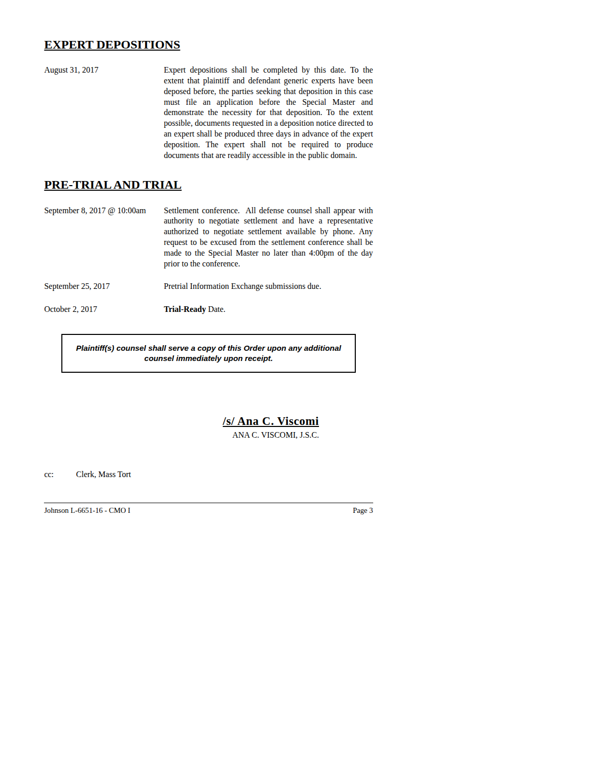EXPERT DEPOSITIONS
August 31, 2017
Expert depositions shall be completed by this date. To the extent that plaintiff and defendant generic experts have been deposed before, the parties seeking that deposition in this case must file an application before the Special Master and demonstrate the necessity for that deposition. To the extent possible, documents requested in a deposition notice directed to an expert shall be produced three days in advance of the expert deposition. The expert shall not be required to produce documents that are readily accessible in the public domain.
PRE-TRIAL AND TRIAL
September 8, 2017 @ 10:00am
Settlement conference. All defense counsel shall appear with authority to negotiate settlement and have a representative authorized to negotiate settlement available by phone. Any request to be excused from the settlement conference shall be made to the Special Master no later than 4:00pm of the day prior to the conference.
September 25, 2017
Pretrial Information Exchange submissions due.
October 2, 2017
Trial-Ready Date.
Plaintiff(s) counsel shall serve a copy of this Order upon any additional counsel immediately upon receipt.
/s/ Ana C. Viscomi
ANA C. VISCOMI, J.S.C.
cc: Clerk, Mass Tort
Johnson L-6651-16 - CMO I Page 3